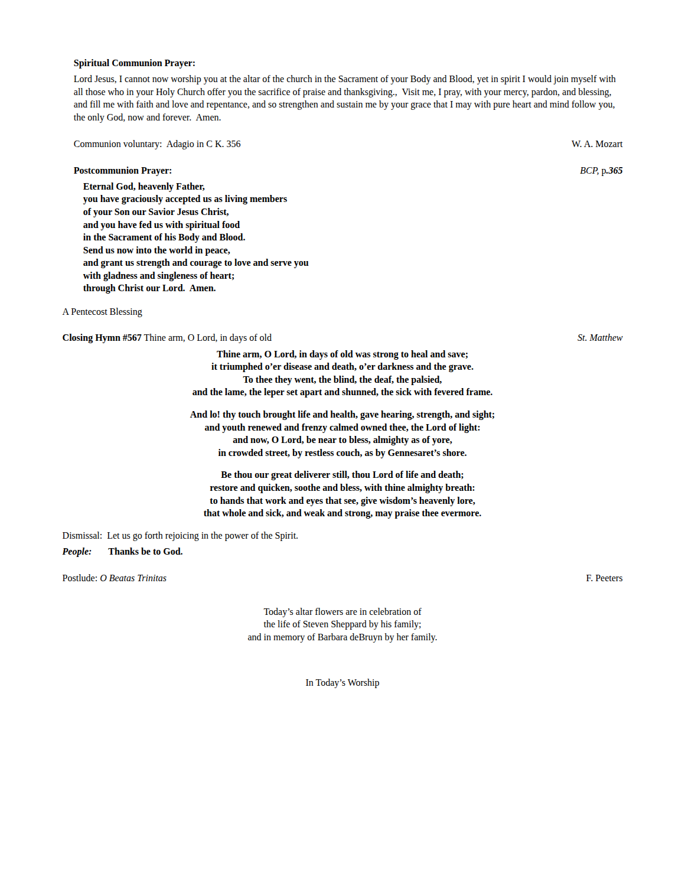Spiritual Communion Prayer:
Lord Jesus, I cannot now worship you at the altar of the church in the Sacrament of your Body and Blood, yet in spirit I would join myself with all those who in your Holy Church offer you the sacrifice of praise and thanksgiving., Visit me, I pray, with your mercy, pardon, and blessing, and fill me with faith and love and repentance, and so strengthen and sustain me by your grace that I may with pure heart and mind follow you, the only God, now and forever. Amen.
Communion voluntary: Adagio in C K. 356 W. A. Mozart
Postcommunion Prayer: BCP, p.365
Eternal God, heavenly Father,
you have graciously accepted us as living members
of your Son our Savior Jesus Christ,
and you have fed us with spiritual food
in the Sacrament of his Body and Blood.
Send us now into the world in peace,
and grant us strength and courage to love and serve you
with gladness and singleness of heart;
through Christ our Lord. Amen.
A Pentecost Blessing
Closing Hymn #567 Thine arm, O Lord, in days of old St. Matthew
Thine arm, O Lord, in days of old was strong to heal and save;
it triumphed o’er disease and death, o’er darkness and the grave.
To thee they went, the blind, the deaf, the palsied,
and the lame, the leper set apart and shunned, the sick with fevered frame.
And lo! thy touch brought life and health, gave hearing, strength, and sight;
and youth renewed and frenzy calmed owned thee, the Lord of light:
and now, O Lord, be near to bless, almighty as of yore,
in crowded street, by restless couch, as by Gennesaret’s shore.
Be thou our great deliverer still, thou Lord of life and death;
restore and quicken, soothe and bless, with thine almighty breath:
to hands that work and eyes that see, give wisdom’s heavenly lore,
that whole and sick, and weak and strong, may praise thee evermore.
Dismissal: Let us go forth rejoicing in the power of the Spirit.
People: Thanks be to God.
Postlude: O Beatas Trinitas F. Peeters
Today’s altar flowers are in celebration of
the life of Steven Sheppard by his family;
and in memory of Barbara deBruyn by her family.
In Today’s Worship